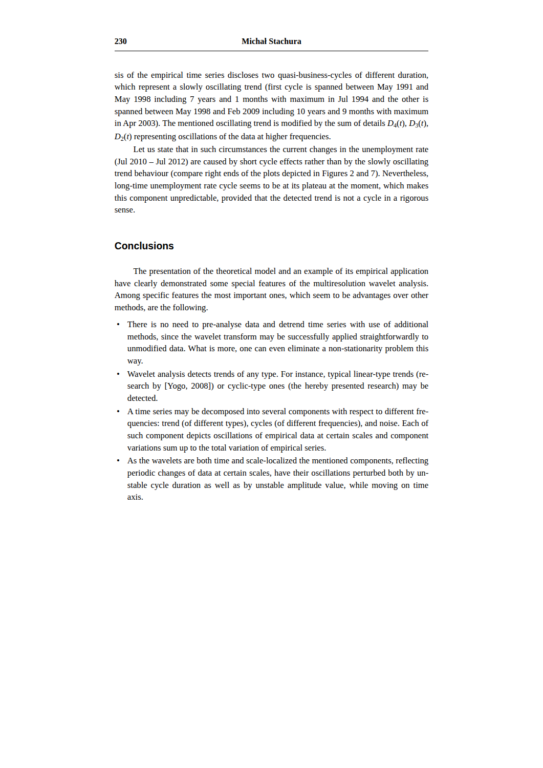230 Michał Stachura
sis of the empirical time series discloses two quasi-business-cycles of different duration, which represent a slowly oscillating trend (first cycle is spanned between May 1991 and May 1998 including 7 years and 1 months with maximum in Jul 1994 and the other is spanned between May 1998 and Feb 2009 including 10 years and 9 months with maximum in Apr 2003). The mentioned oscillating trend is modified by the sum of details D4(t), D3(t), D2(t) representing oscillations of the data at higher frequencies.
Let us state that in such circumstances the current changes in the unemployment rate (Jul 2010 – Jul 2012) are caused by short cycle effects rather than by the slowly oscillating trend behaviour (compare right ends of the plots depicted in Figures 2 and 7). Nevertheless, long-time unemployment rate cycle seems to be at its plateau at the moment, which makes this component unpredictable, provided that the detected trend is not a cycle in a rigorous sense.
Conclusions
The presentation of the theoretical model and an example of its empirical application have clearly demonstrated some special features of the multiresolution wavelet analysis. Among specific features the most important ones, which seem to be advantages over other methods, are the following.
There is no need to pre-analyse data and detrend time series with use of additional methods, since the wavelet transform may be successfully applied straightforwardly to unmodified data. What is more, one can even eliminate a non-stationarity problem this way.
Wavelet analysis detects trends of any type. For instance, typical linear-type trends (research by [Yogo, 2008]) or cyclic-type ones (the hereby presented research) may be detected.
A time series may be decomposed into several components with respect to different frequencies: trend (of different types), cycles (of different frequencies), and noise. Each of such component depicts oscillations of empirical data at certain scales and component variations sum up to the total variation of empirical series.
As the wavelets are both time and scale-localized the mentioned components, reflecting periodic changes of data at certain scales, have their oscillations perturbed both by unstable cycle duration as well as by unstable amplitude value, while moving on time axis.